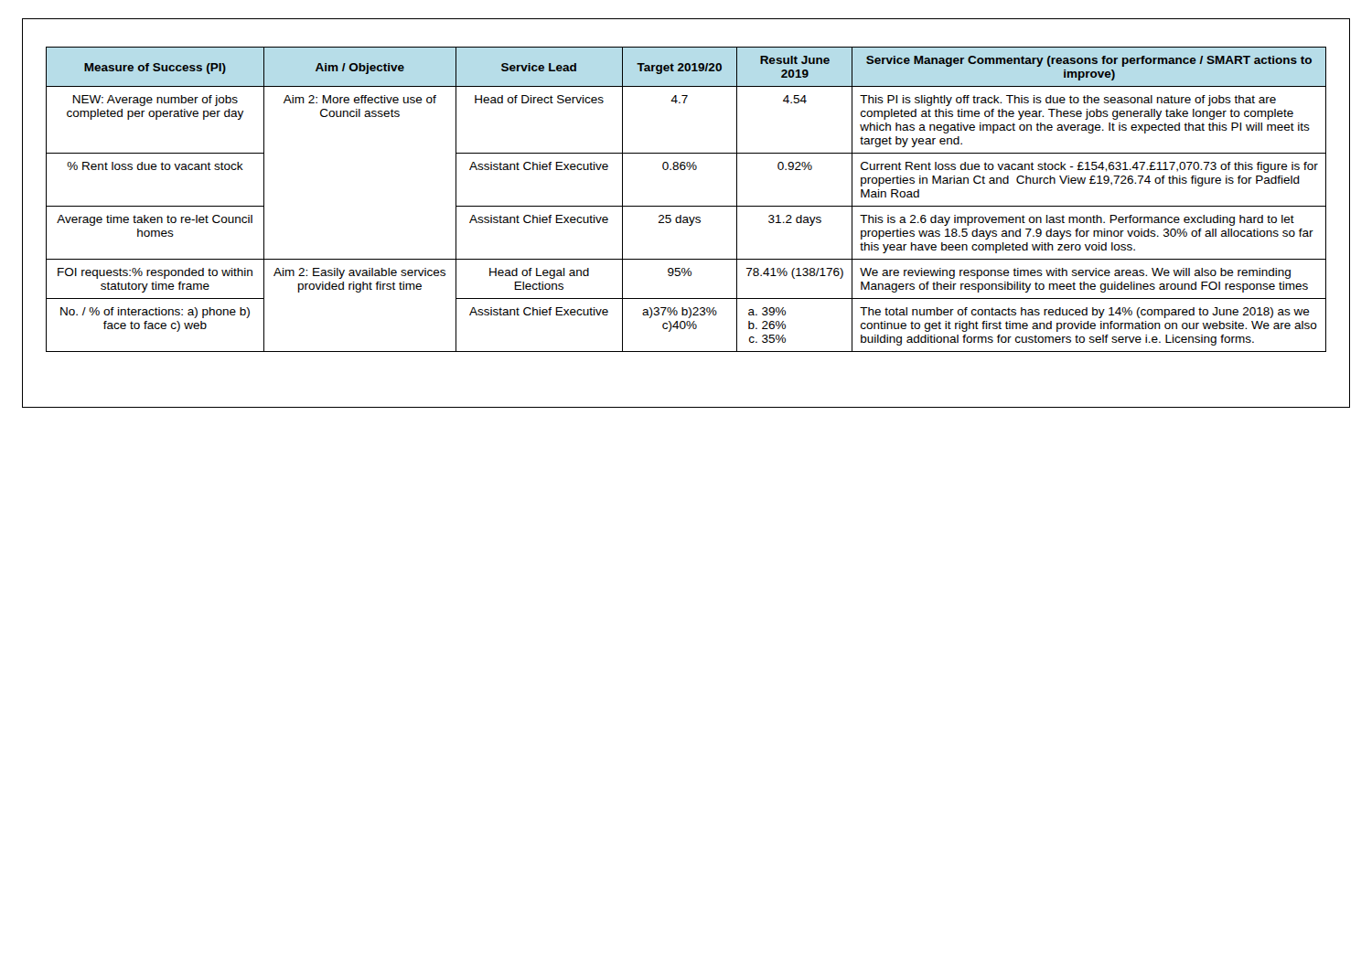| Measure of Success (PI) | Aim / Objective | Service Lead | Target 2019/20 | Result June 2019 | Service Manager Commentary (reasons for performance / SMART actions to improve) |
| --- | --- | --- | --- | --- | --- |
| NEW: Average number of jobs completed per operative per day | Aim 2: More effective use of Council assets | Head of Direct Services | 4.7 | 4.54 | This PI is slightly off track. This is due to the seasonal nature of jobs that are completed at this time of the year. These jobs generally take longer to complete which has a negative impact on the average. It is expected that this PI will meet its target by year end. |
| % Rent loss due to vacant stock | Assistant Chief Executive | 0.86% | 0.92% | Current Rent loss due to vacant stock - £154,631.47.£117,070.73 of this figure is for properties in Marian Ct and Church View £19,726.74 of this figure is for Padfield Main Road |
| Average time taken to re-let Council homes | Assistant Chief Executive | 25 days | 31.2 days | This is a 2.6 day improvement on last month. Performance excluding hard to let properties was 18.5 days and 7.9 days for minor voids. 30% of all allocations so far this year have been completed with zero void loss. |
| FOI requests:% responded to within statutory time frame | Aim 2: Easily available services provided right first time | Head of Legal and Elections | 95% | 78.41% (138/176) | We are reviewing response times with service areas. We will also be reminding Managers of their responsibility to meet the guidelines around FOI response times |
| No. / % of interactions: a) phone b) face to face c) web | Assistant Chief Executive | a)37% b)23% c)40% | 39% 26% 35% | The total number of contacts has reduced by 14% (compared to June 2018) as we continue to get it right first time and provide information on our website. We are also building additional forms for customers to self serve i.e. Licensing forms. |